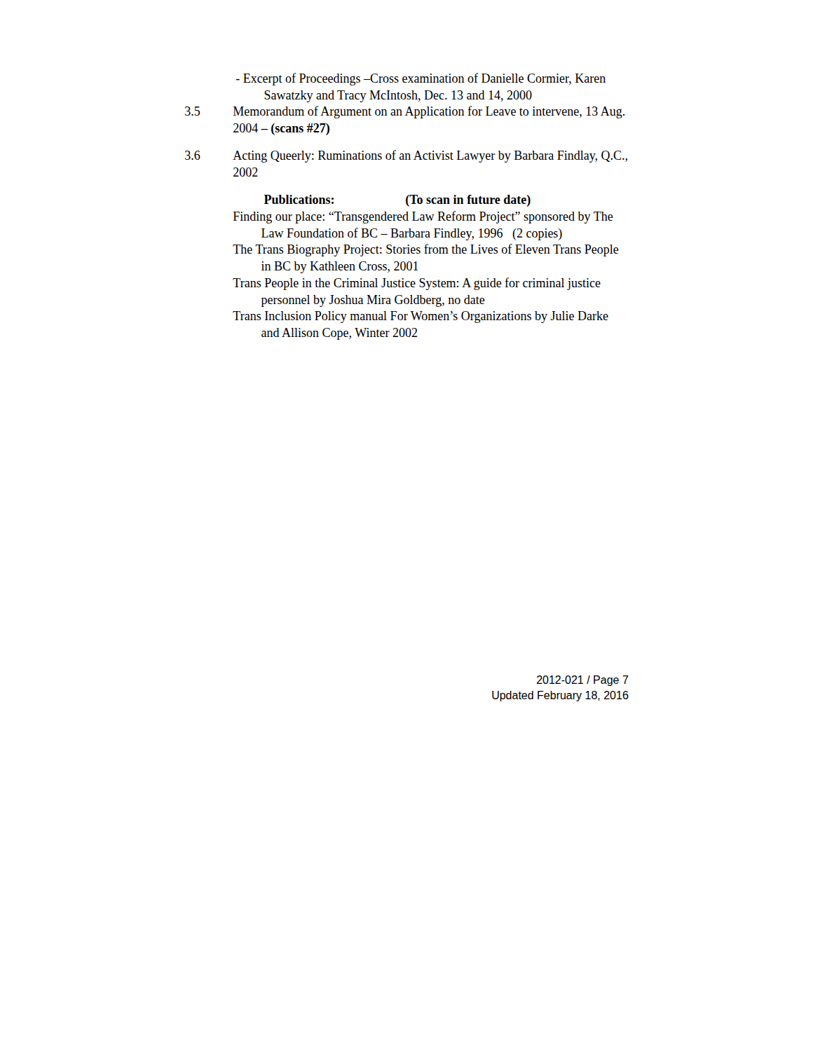- Excerpt of Proceedings –Cross examination of Danielle Cormier, Karen Sawatzky and Tracy McIntosh, Dec. 13 and 14, 2000
3.5 Memorandum of Argument on an Application for Leave to intervene, 13 Aug. 2004 – (scans #27)
3.6 Acting Queerly: Ruminations of an Activist Lawyer by Barbara Findlay, Q.C., 2002
Publications: (To scan in future date)
Finding our place: “Transgendered Law Reform Project” sponsored by The Law Foundation of BC – Barbara Findley, 1996 (2 copies)
The Trans Biography Project: Stories from the Lives of Eleven Trans People in BC by Kathleen Cross, 2001
Trans People in the Criminal Justice System: A guide for criminal justice personnel by Joshua Mira Goldberg, no date
Trans Inclusion Policy manual For Women’s Organizations by Julie Darke and Allison Cope, Winter 2002
2012-021 / Page 7
Updated February 18, 2016